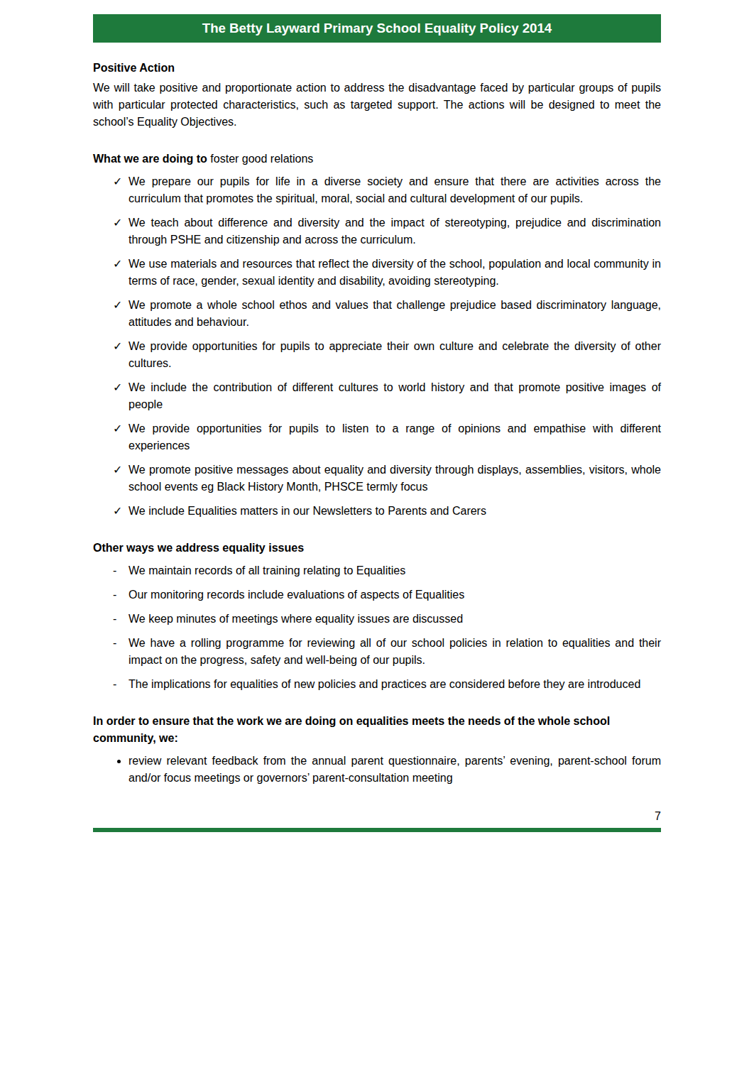The Betty Layward Primary School Equality Policy 2014
Positive Action
We will take positive and proportionate action to address the disadvantage faced by particular groups of pupils with particular protected characteristics, such as targeted support. The actions will be designed to meet the school’s Equality Objectives.
What we are doing to foster good relations
We prepare our pupils for life in a diverse society and ensure that there are activities across the curriculum that promotes the spiritual, moral, social and cultural development of our pupils.
We teach about difference and diversity and the impact of stereotyping, prejudice and discrimination through PSHE and citizenship and across the curriculum.
We use materials and resources that reflect the diversity of the school, population and local community in terms of race, gender, sexual identity and disability, avoiding stereotyping.
We promote a whole school ethos and values that challenge prejudice based discriminatory language, attitudes and behaviour.
We provide opportunities for pupils to appreciate their own culture and celebrate the diversity of other cultures.
We include the contribution of different cultures to world history and that promote positive images of people
We provide opportunities for pupils to listen to a range of opinions and empathise with different experiences
We promote positive messages about equality and diversity through displays, assemblies, visitors, whole school events eg Black History Month, PHSCE termly focus
We include Equalities matters in our Newsletters to Parents and Carers
Other ways we address equality issues
We maintain records of all training relating to Equalities
Our monitoring records include evaluations of aspects of Equalities
We keep minutes of meetings where equality issues are discussed
We have a rolling programme for reviewing all of our school policies in relation to equalities and their impact on the progress, safety and well-being of our pupils.
The implications for equalities of new policies and practices are considered before they are introduced
In order to ensure that the work we are doing on equalities meets the needs of the whole school community, we:
review relevant feedback from the annual parent questionnaire, parents’ evening, parent-school forum and/or focus meetings or governors’ parent-consultation meeting
7